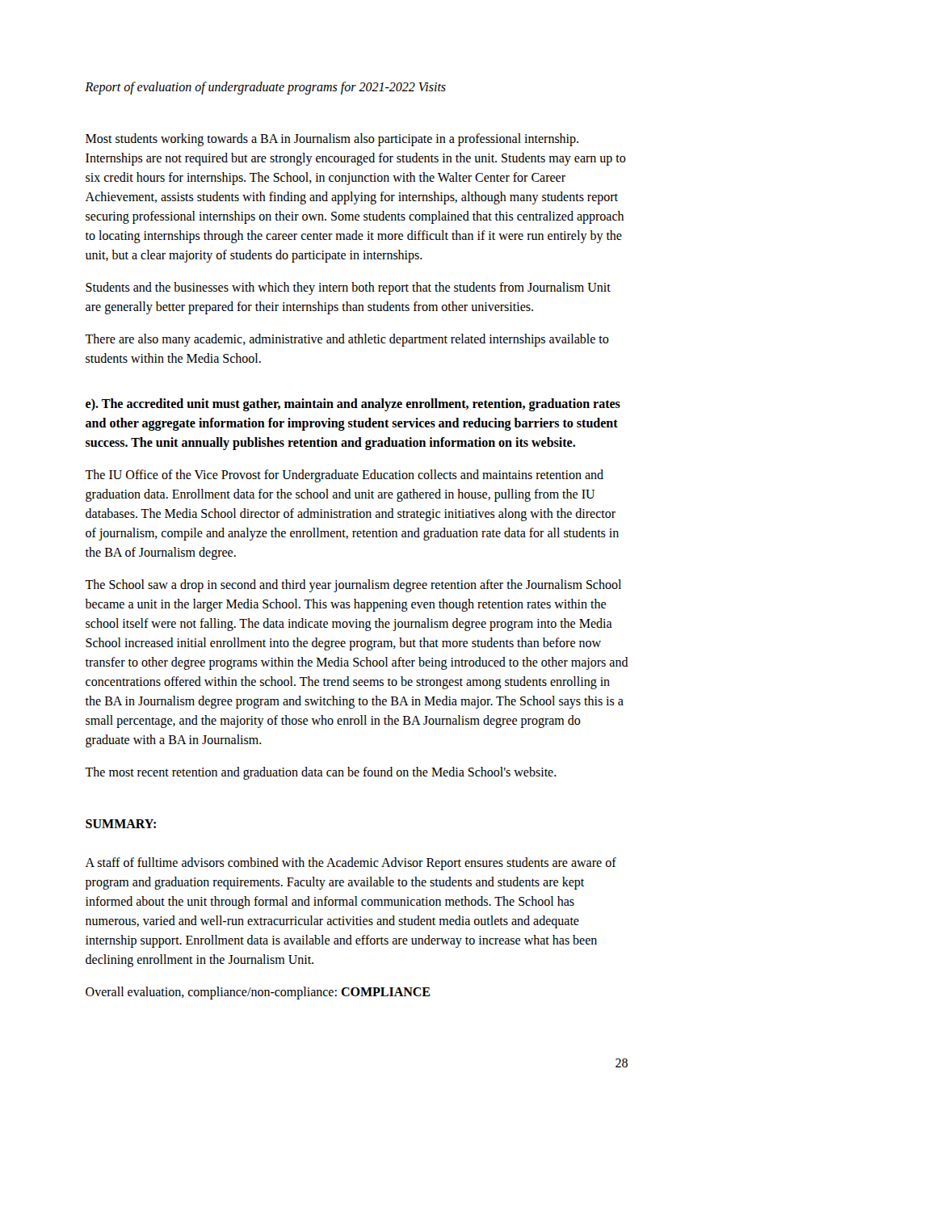Report of evaluation of undergraduate programs for 2021-2022 Visits
Most students working towards a BA in Journalism also participate in a professional internship. Internships are not required but are strongly encouraged for students in the unit. Students may earn up to six credit hours for internships. The School, in conjunction with the Walter Center for Career Achievement, assists students with finding and applying for internships, although many students report securing professional internships on their own. Some students complained that this centralized approach to locating internships through the career center made it more difficult than if it were run entirely by the unit, but a clear majority of students do participate in internships.
Students and the businesses with which they intern both report that the students from Journalism Unit are generally better prepared for their internships than students from other universities.
There are also many academic, administrative and athletic department related internships available to students within the Media School.
e). The accredited unit must gather, maintain and analyze enrollment, retention, graduation rates and other aggregate information for improving student services and reducing barriers to student success. The unit annually publishes retention and graduation information on its website.
The IU Office of the Vice Provost for Undergraduate Education collects and maintains retention and graduation data. Enrollment data for the school and unit are gathered in house, pulling from the IU databases. The Media School director of administration and strategic initiatives along with the director of journalism, compile and analyze the enrollment, retention and graduation rate data for all students in the BA of Journalism degree.
The School saw a drop in second and third year journalism degree retention after the Journalism School became a unit in the larger Media School. This was happening even though retention rates within the school itself were not falling. The data indicate moving the journalism degree program into the Media School increased initial enrollment into the degree program, but that more students than before now transfer to other degree programs within the Media School after being introduced to the other majors and concentrations offered within the school. The trend seems to be strongest among students enrolling in the BA in Journalism degree program and switching to the BA in Media major. The School says this is a small percentage, and the majority of those who enroll in the BA Journalism degree program do graduate with a BA in Journalism.
The most recent retention and graduation data can be found on the Media School's website.
SUMMARY:
A staff of fulltime advisors combined with the Academic Advisor Report ensures students are aware of program and graduation requirements. Faculty are available to the students and students are kept informed about the unit through formal and informal communication methods. The School has numerous, varied and well-run extracurricular activities and student media outlets and adequate internship support. Enrollment data is available and efforts are underway to increase what has been declining enrollment in the Journalism Unit.
Overall evaluation, compliance/non-compliance: COMPLIANCE
28